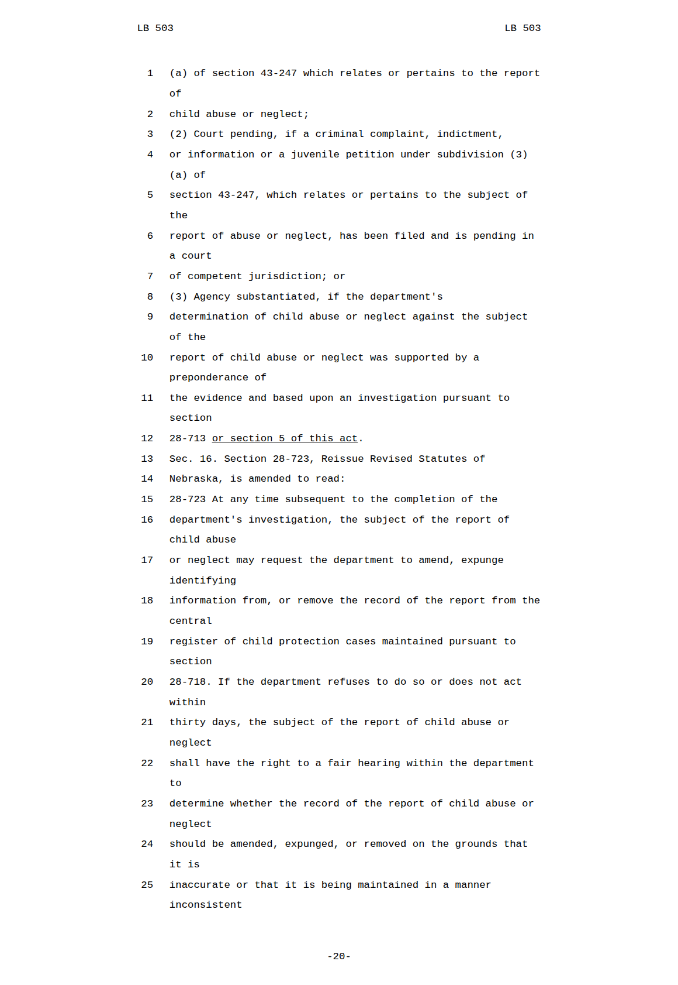LB 503 LB 503
1(a) of section 43-247 which relates or pertains to the report of
2 child abuse or neglect;
3(2) Court pending, if a criminal complaint, indictment,
4 or information or a juvenile petition under subdivision (3)(a) of
5 section 43-247, which relates or pertains to the subject of the
6 report of abuse or neglect, has been filed and is pending in a court
7 of competent jurisdiction; or
8(3) Agency substantiated, if the department's
9 determination of child abuse or neglect against the subject of the
10 report of child abuse or neglect was supported by a preponderance of
11 the evidence and based upon an investigation pursuant to section
1228-713 or section 5 of this act.
13 Sec. 16. Section 28-723, Reissue Revised Statutes of
14 Nebraska, is amended to read:
1528-723 At any time subsequent to the completion of the
16 department's investigation, the subject of the report of child abuse
17 or neglect may request the department to amend, expunge identifying
18 information from, or remove the record of the report from the central
19 register of child protection cases maintained pursuant to section
2028-718. If the department refuses to do so or does not act within
21 thirty days, the subject of the report of child abuse or neglect
22 shall have the right to a fair hearing within the department to
23 determine whether the record of the report of child abuse or neglect
24 should be amended, expunged, or removed on the grounds that it is
25 inaccurate or that it is being maintained in a manner inconsistent
-20-